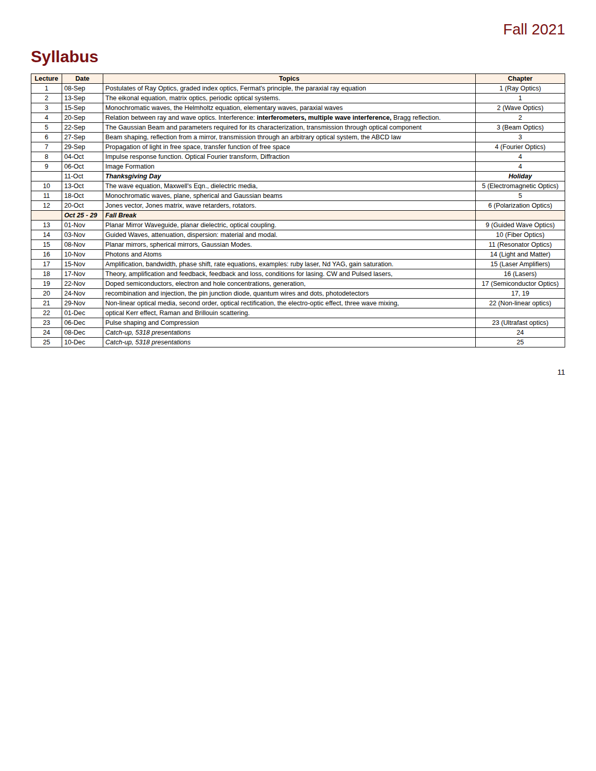Fall 2021
Syllabus
| Lecture | Date | Topics | Chapter |
| --- | --- | --- | --- |
| 1 | 08-Sep | Postulates of Ray Optics, graded index optics, Fermat's principle, the paraxial ray equation | 1 (Ray Optics) |
| 2 | 13-Sep | The eikonal equation, matrix optics, periodic optical systems. | 1 |
| 3 | 15-Sep | Monochromatic waves, the Helmholtz equation, elementary waves, paraxial waves | 2 (Wave Optics) |
| 4 | 20-Sep | Relation between ray and wave optics. Interference: interferometers, multiple wave interference, Bragg reflection. | 2 |
| 5 | 22-Sep | The Gaussian Beam and parameters required for its characterization, transmission through optical component | 3 (Beam Optics) |
| 6 | 27-Sep | Beam shaping, reflection from a mirror, transmission through an arbitrary optical system, the ABCD law | 3 |
| 7 | 29-Sep | Propagation of light in free space, transfer function of free space | 4 (Fourier Optics) |
| 8 | 04-Oct | Impulse response function. Optical Fourier transform, Diffraction | 4 |
| 9 | 06-Oct | Image Formation | 4 |
| | 11-Oct | Thanksgiving Day | Holiday |
| 10 | 13-Oct | The wave equation, Maxwell's Eqn., dielectric media, | 5 (Electromagnetic Optics) |
| 11 | 18-Oct | Monochromatic waves, plane, spherical and Gaussian beams | 5 |
| 12 | 20-Oct | Jones vector, Jones matrix, wave retarders, rotators. | 6 (Polarization Optics) |
| | Oct 25 - 29 | Fall Break | |
| 13 | 01-Nov | Planar Mirror Waveguide, planar dielectric, optical coupling. | 9 (Guided Wave Optics) |
| 14 | 03-Nov | Guided Waves, attenuation, dispersion: material and modal. | 10 (Fiber Optics) |
| 15 | 08-Nov | Planar mirrors, spherical mirrors, Gaussian Modes. | 11 (Resonator Optics) |
| 16 | 10-Nov | Photons and Atoms | 14 (Light and Matter) |
| 17 | 15-Nov | Amplification, bandwidth, phase shift, rate equations, examples: ruby laser, Nd YAG, gain saturation. | 15 (Laser Amplifiers) |
| 18 | 17-Nov | Theory, amplification and feedback, feedback and loss, conditions for lasing. CW and Pulsed lasers, | 16 (Lasers) |
| 19 | 22-Nov | Doped semiconductors, electron and hole concentrations, generation, | 17 (Semiconductor Optics) |
| 20 | 24-Nov | recombination and injection, the pin junction diode, quantum wires and dots, photodetectors | 17, 19 |
| 21 | 29-Nov | Non-linear optical media, second order, optical rectification, the electro-optic effect, three wave mixing, | 22 (Non-linear optics) |
| 22 | 01-Dec | optical Kerr effect, Raman and Brillouin scattering. | |
| 23 | 06-Dec | Pulse shaping and Compression | 23 (Ultrafast optics) |
| 24 | 08-Dec | Catch-up, 5318 presentations | 24 |
| 25 | 10-Dec | Catch-up, 5318 presentations | 25 |
11